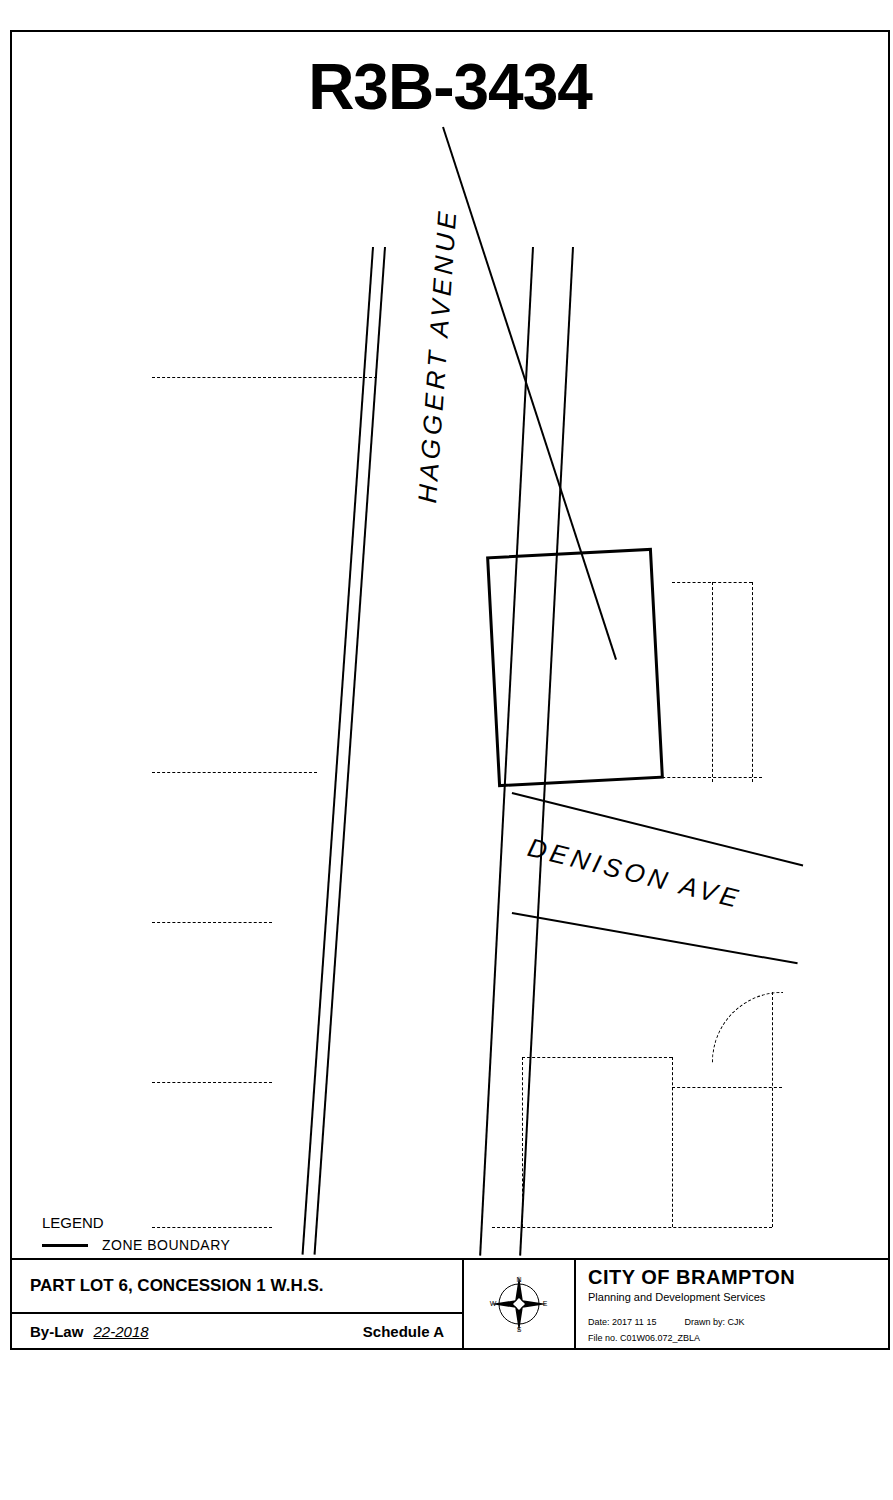R3B-3434
HAGGERT AVENUE
DENISON AVE
LEGEND
ZONE BOUNDARY
PART LOT 6, CONCESSION 1 W.H.S.
By-Law 22-2018 Schedule A
N S W E
CITY OF BRAMPTON
Planning and Development Services
Date: 2017 11 15 Drawn by: CJK
File no. C01W06.072_ZBLA